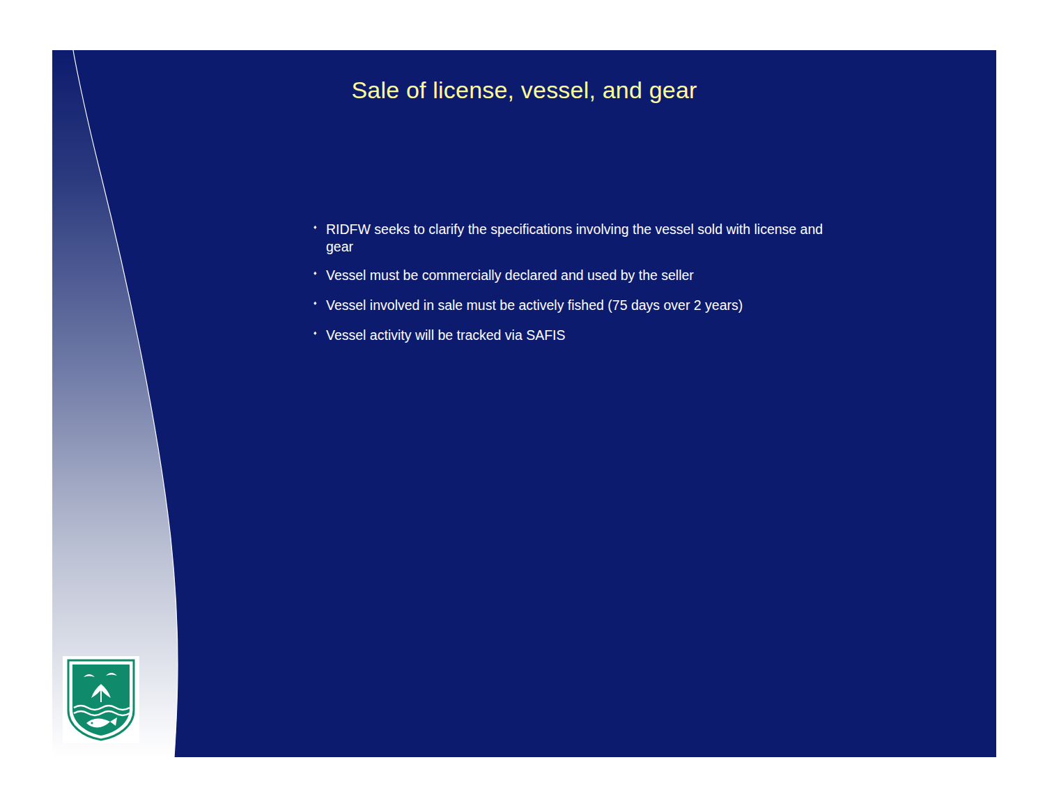Sale of license, vessel, and gear
RIDFW seeks to clarify the specifications involving the vessel sold with license and gear
Vessel must be commercially declared and used by the seller
Vessel involved in sale must be actively fished (75 days over 2 years)
Vessel activity will be tracked via SAFIS